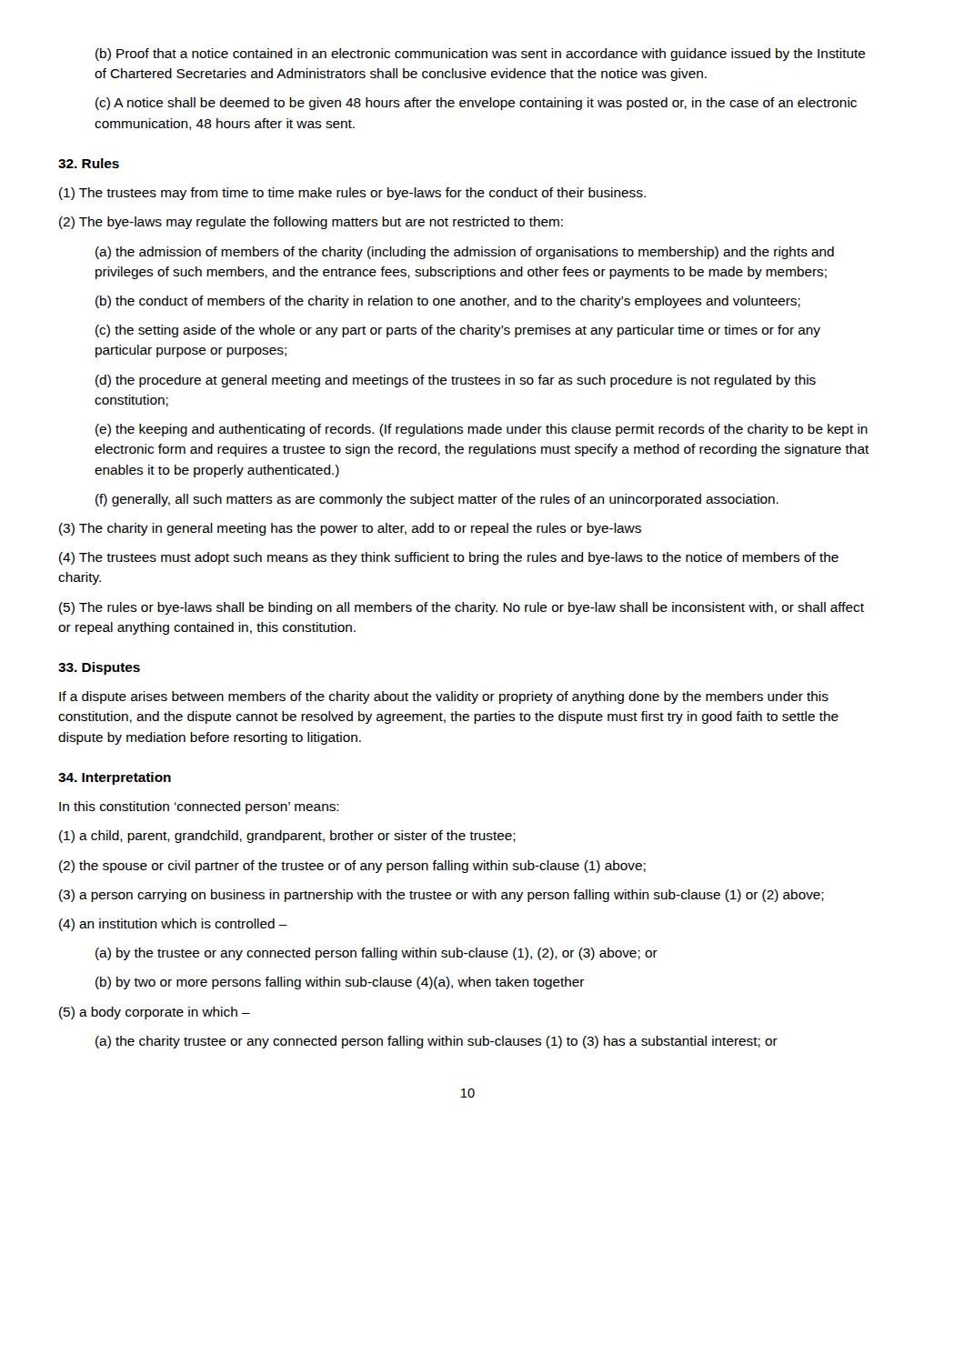(b) Proof that a notice contained in an electronic communication was sent in accordance with guidance issued by the Institute of Chartered Secretaries and Administrators shall be conclusive evidence that the notice was given.
(c) A notice shall be deemed to be given 48 hours after the envelope containing it was posted or, in the case of an electronic communication, 48 hours after it was sent.
32. Rules
(1) The trustees may from time to time make rules or bye-laws for the conduct of their business.
(2) The bye-laws may regulate the following matters but are not restricted to them:
(a) the admission of members of the charity (including the admission of organisations to membership) and the rights and privileges of such members, and the entrance fees, subscriptions and other fees or payments to be made by members;
(b) the conduct of members of the charity in relation to one another, and to the charity’s employees and volunteers;
(c) the setting aside of the whole or any part or parts of the charity’s premises at any particular time or times or for any particular purpose or purposes;
(d) the procedure at general meeting and meetings of the trustees in so far as such procedure is not regulated by this constitution;
(e) the keeping and authenticating of records. (If regulations made under this clause permit records of the charity to be kept in electronic form and requires a trustee to sign the record, the regulations must specify a method of recording the signature that enables it to be properly authenticated.)
(f) generally, all such matters as are commonly the subject matter of the rules of an unincorporated association.
(3) The charity in general meeting has the power to alter, add to or repeal the rules or bye-laws
(4) The trustees must adopt such means as they think sufficient to bring the rules and bye-laws to the notice of members of the charity.
(5) The rules or bye-laws shall be binding on all members of the charity. No rule or bye-law shall be inconsistent with, or shall affect or repeal anything contained in, this constitution.
33. Disputes
If a dispute arises between members of the charity about the validity or propriety of anything done by the members under this constitution, and the dispute cannot be resolved by agreement, the parties to the dispute must first try in good faith to settle the dispute by mediation before resorting to litigation.
34. Interpretation
In this constitution ‘connected person’ means:
(1) a child, parent, grandchild, grandparent, brother or sister of the trustee;
(2) the spouse or civil partner of the trustee or of any person falling within sub-clause (1) above;
(3) a person carrying on business in partnership with the trustee or with any person falling within sub-clause (1) or (2) above;
(4) an institution which is controlled –
(a) by the trustee or any connected person falling within sub-clause (1), (2), or (3) above; or
(b) by two or more persons falling within sub-clause (4)(a), when taken together
(5) a body corporate in which –
(a) the charity trustee or any connected person falling within sub-clauses (1) to (3) has a substantial interest; or
10